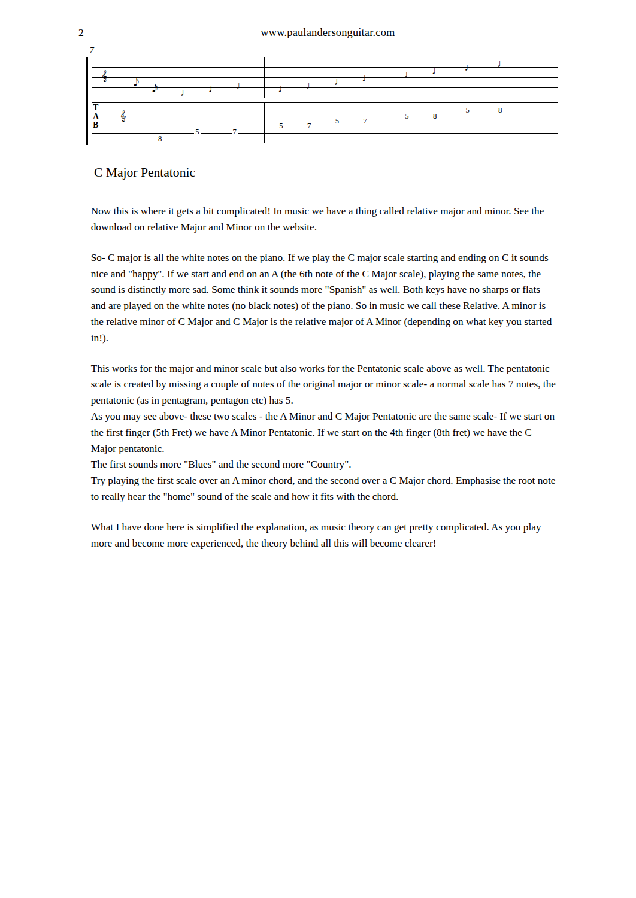2 www.paulandersonguitar.com
7
𝄞 𝅘𝅥𝅮 𝅘𝅥𝅯 ♩ ♩ ♩ ♩ ♩ ♩ ♩ ♩ ♩ ♩ ♩
T
A
B 𝄞 8 5 7 5 7 5 7 5 8 5 8
C Major Pentatonic
Now this is where it gets a bit complicated! In music we have a thing called relative major and minor. See the download on relative Major and Minor on the website.
So- C major is all the white notes on the piano. If we play the C major scale starting and ending on C it sounds nice and "happy". If we start and end on an A (the 6th note of the C Major scale), playing the same notes, the sound is distinctly more sad. Some think it sounds more "Spanish" as well. Both keys have no sharps or flats and are played on the white notes (no black notes) of the piano. So in music we call these Relative. A minor is the relative minor of C Major and C Major is the relative major of A Minor (depending on what key you started in!).
This works for the major and minor scale but also works for the Pentatonic scale above as well. The pentatonic scale is created by missing a couple of notes of the original major or minor scale- a normal scale has 7 notes, the pentatonic (as in pentagram, pentagon etc) has 5.
As you may see above- these two scales - the A Minor and C Major Pentatonic are the same scale- If we start on the first finger (5th Fret) we have A Minor Pentatonic. If we start on the 4th finger (8th fret) we have the C Major pentatonic.
The first sounds more "Blues" and the second more "Country".
Try playing the first scale over an A minor chord, and the second over a C Major chord. Emphasise the root note to really hear the "home" sound of the scale and how it fits with the chord.
What I have done here is simplified the explanation, as music theory can get pretty complicated. As you play more and become more experienced, the theory behind all this will become clearer!